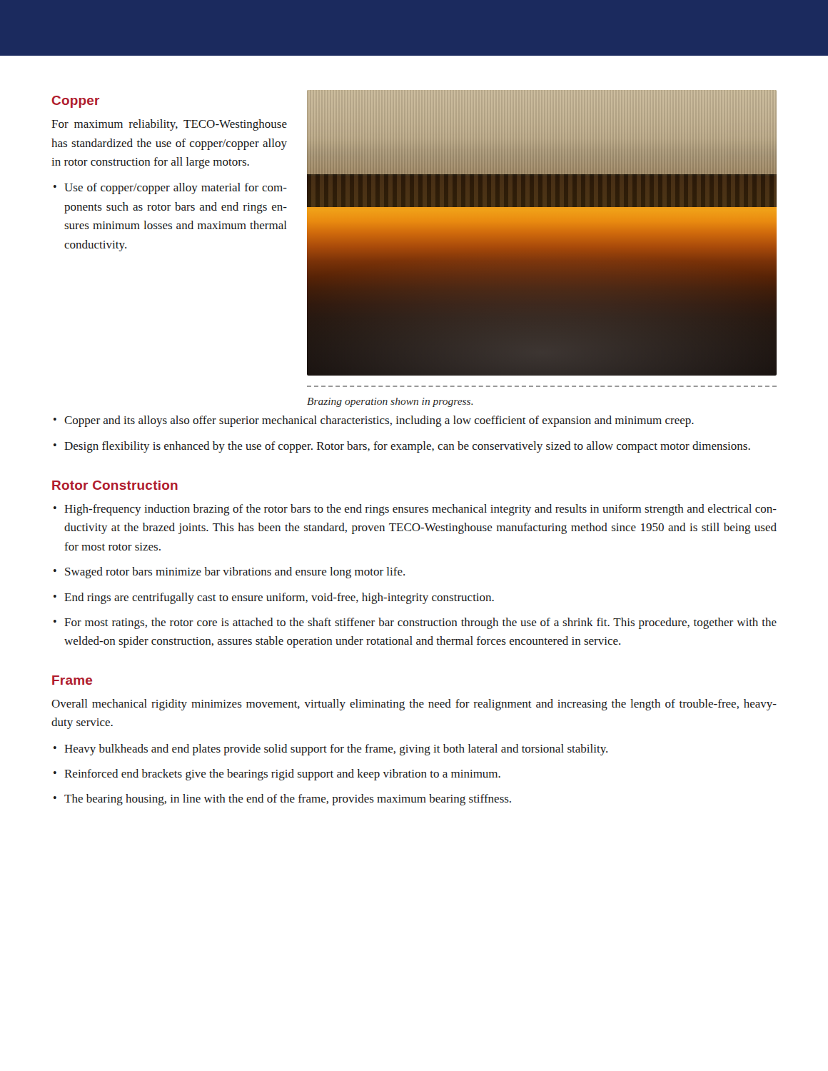Copper
For maximum reliability, TECO-Westinghouse has standardized the use of copper/copper alloy in rotor construction for all large motors.
Use of copper/copper alloy material for components such as rotor bars and end rings ensures minimum losses and maximum thermal conductivity.
Brazing operation shown in progress.
Copper and its alloys also offer superior mechanical characteristics, including a low coefficient of expansion and minimum creep.
Design flexibility is enhanced by the use of copper. Rotor bars, for example, can be conservatively sized to allow compact motor dimensions.
Rotor Construction
High-frequency induction brazing of the rotor bars to the end rings ensures mechanical integrity and results in uniform strength and electrical conductivity at the brazed joints. This has been the standard, proven TECO-Westinghouse manufacturing method since 1950 and is still being used for most rotor sizes.
Swaged rotor bars minimize bar vibrations and ensure long motor life.
End rings are centrifugally cast to ensure uniform, void-free, high-integrity construction.
For most ratings, the rotor core is attached to the shaft stiffener bar construction through the use of a shrink fit. This procedure, together with the welded-on spider construction, assures stable operation under rotational and thermal forces encountered in service.
Frame
Overall mechanical rigidity minimizes movement, virtually eliminating the need for realignment and increasing the length of trouble-free, heavy-duty service.
Heavy bulkheads and end plates provide solid support for the frame, giving it both lateral and torsional stability.
Reinforced end brackets give the bearings rigid support and keep vibration to a minimum.
The bearing housing, in line with the end of the frame, provides maximum bearing stiffness.